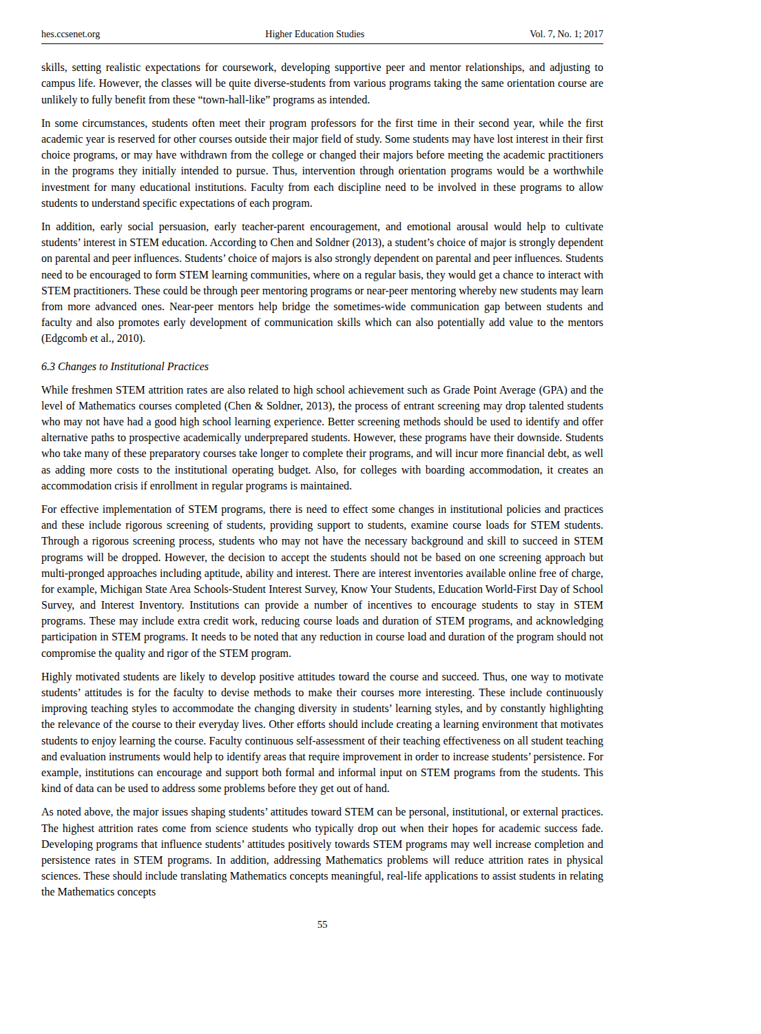hes.ccsenet.org Higher Education Studies Vol. 7, No. 1; 2017
skills, setting realistic expectations for coursework, developing supportive peer and mentor relationships, and adjusting to campus life. However, the classes will be quite diverse-students from various programs taking the same orientation course are unlikely to fully benefit from these “town-hall-like” programs as intended.
In some circumstances, students often meet their program professors for the first time in their second year, while the first academic year is reserved for other courses outside their major field of study. Some students may have lost interest in their first choice programs, or may have withdrawn from the college or changed their majors before meeting the academic practitioners in the programs they initially intended to pursue. Thus, intervention through orientation programs would be a worthwhile investment for many educational institutions. Faculty from each discipline need to be involved in these programs to allow students to understand specific expectations of each program.
In addition, early social persuasion, early teacher-parent encouragement, and emotional arousal would help to cultivate students’ interest in STEM education. According to Chen and Soldner (2013), a student’s choice of major is strongly dependent on parental and peer influences. Students’ choice of majors is also strongly dependent on parental and peer influences. Students need to be encouraged to form STEM learning communities, where on a regular basis, they would get a chance to interact with STEM practitioners. These could be through peer mentoring programs or near-peer mentoring whereby new students may learn from more advanced ones. Near-peer mentors help bridge the sometimes-wide communication gap between students and faculty and also promotes early development of communication skills which can also potentially add value to the mentors (Edgcomb et al., 2010).
6.3 Changes to Institutional Practices
While freshmen STEM attrition rates are also related to high school achievement such as Grade Point Average (GPA) and the level of Mathematics courses completed (Chen & Soldner, 2013), the process of entrant screening may drop talented students who may not have had a good high school learning experience. Better screening methods should be used to identify and offer alternative paths to prospective academically underprepared students. However, these programs have their downside. Students who take many of these preparatory courses take longer to complete their programs, and will incur more financial debt, as well as adding more costs to the institutional operating budget. Also, for colleges with boarding accommodation, it creates an accommodation crisis if enrollment in regular programs is maintained.
For effective implementation of STEM programs, there is need to effect some changes in institutional policies and practices and these include rigorous screening of students, providing support to students, examine course loads for STEM students. Through a rigorous screening process, students who may not have the necessary background and skill to succeed in STEM programs will be dropped. However, the decision to accept the students should not be based on one screening approach but multi-pronged approaches including aptitude, ability and interest. There are interest inventories available online free of charge, for example, Michigan State Area Schools-Student Interest Survey, Know Your Students, Education World-First Day of School Survey, and Interest Inventory. Institutions can provide a number of incentives to encourage students to stay in STEM programs. These may include extra credit work, reducing course loads and duration of STEM programs, and acknowledging participation in STEM programs. It needs to be noted that any reduction in course load and duration of the program should not compromise the quality and rigor of the STEM program.
Highly motivated students are likely to develop positive attitudes toward the course and succeed. Thus, one way to motivate students’ attitudes is for the faculty to devise methods to make their courses more interesting. These include continuously improving teaching styles to accommodate the changing diversity in students’ learning styles, and by constantly highlighting the relevance of the course to their everyday lives. Other efforts should include creating a learning environment that motivates students to enjoy learning the course. Faculty continuous self-assessment of their teaching effectiveness on all student teaching and evaluation instruments would help to identify areas that require improvement in order to increase students’ persistence. For example, institutions can encourage and support both formal and informal input on STEM programs from the students. This kind of data can be used to address some problems before they get out of hand.
As noted above, the major issues shaping students’ attitudes toward STEM can be personal, institutional, or external practices. The highest attrition rates come from science students who typically drop out when their hopes for academic success fade. Developing programs that influence students’ attitudes positively towards STEM programs may well increase completion and persistence rates in STEM programs. In addition, addressing Mathematics problems will reduce attrition rates in physical sciences. These should include translating Mathematics concepts meaningful, real-life applications to assist students in relating the Mathematics concepts
55